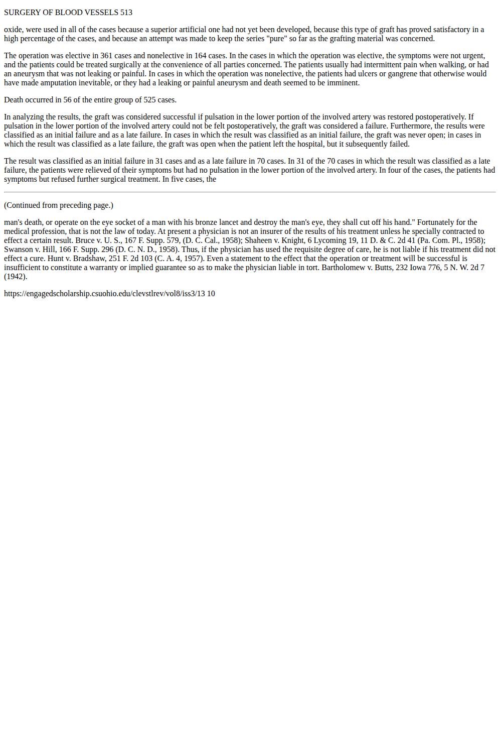SURGERY OF BLOOD VESSELS 513
oxide, were used in all of the cases because a superior artificial one had not yet been developed, because this type of graft has proved satisfactory in a high percentage of the cases, and because an attempt was made to keep the series "pure" so far as the grafting material was concerned.
The operation was elective in 361 cases and nonelective in 164 cases. In the cases in which the operation was elective, the symptoms were not urgent, and the patients could be treated surgically at the convenience of all parties concerned. The patients usually had intermittent pain when walking, or had an aneurysm that was not leaking or painful. In cases in which the operation was nonelective, the patients had ulcers or gangrene that otherwise would have made amputation inevitable, or they had a leaking or painful aneurysm and death seemed to be imminent.
Death occurred in 56 of the entire group of 525 cases.
In analyzing the results, the graft was considered successful if pulsation in the lower portion of the involved artery was restored postoperatively. If pulsation in the lower portion of the involved artery could not be felt postoperatively, the graft was considered a failure. Furthermore, the results were classified as an initial failure and as a late failure. In cases in which the result was classified as an initial failure, the graft was never open; in cases in which the result was classified as a late failure, the graft was open when the patient left the hospital, but it subsequently failed.
The result was classified as an initial failure in 31 cases and as a late failure in 70 cases. In 31 of the 70 cases in which the result was classified as a late failure, the patients were relieved of their symptoms but had no pulsation in the lower portion of the involved artery. In four of the cases, the patients had symptoms but refused further surgical treatment. In five cases, the
(Continued from preceding page.)
man's death, or operate on the eye socket of a man with his bronze lancet and destroy the man's eye, they shall cut off his hand." Fortunately for the medical profession, that is not the law of today. At present a physician is not an insurer of the results of his treatment unless he specially contracted to effect a certain result. Bruce v. U. S., 167 F. Supp. 579, (D. C. Cal., 1958); Shaheen v. Knight, 6 Lycoming 19, 11 D. & C. 2d 41 (Pa. Com. Pl., 1958); Swanson v. Hill, 166 F. Supp. 296 (D. C. N. D., 1958). Thus, if the physician has used the requisite degree of care, he is not liable if his treatment did not effect a cure. Hunt v. Bradshaw, 251 F. 2d 103 (C. A. 4, 1957). Even a statement to the effect that the operation or treatment will be successful is insufficient to constitute a warranty or implied guarantee so as to make the physician liable in tort. Bartholomew v. Butts, 232 Iowa 776, 5 N. W. 2d 7 (1942).
https://engagedscholarship.csuohio.edu/clevstlrev/vol8/iss3/13 10